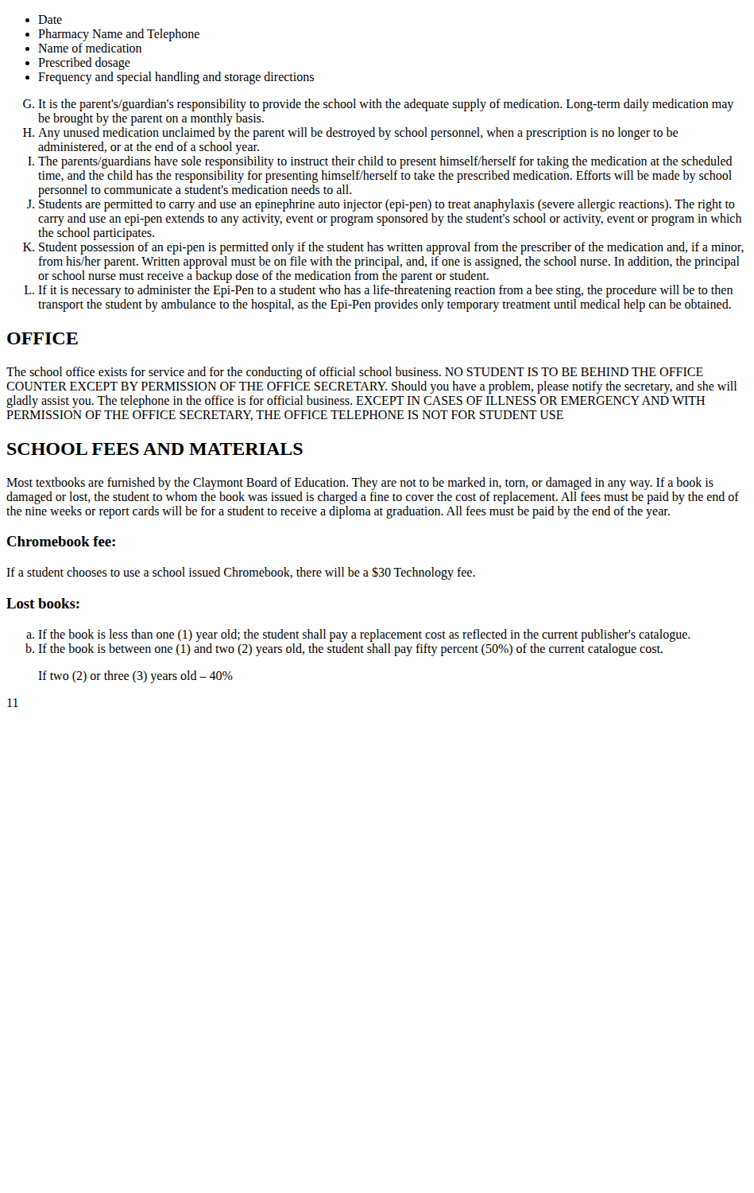Date
Pharmacy Name and Telephone
Name of medication
Prescribed dosage
Frequency and special handling and storage directions
It is the parent's/guardian's responsibility to provide the school with the adequate supply of medication. Long-term daily medication may be brought by the parent on a monthly basis.
Any unused medication unclaimed by the parent will be destroyed by school personnel, when a prescription is no longer to be administered, or at the end of a school year.
The parents/guardians have sole responsibility to instruct their child to present himself/herself for taking the medication at the scheduled time, and the child has the responsibility for presenting himself/herself to take the prescribed medication. Efforts will be made by school personnel to communicate a student's medication needs to all.
Students are permitted to carry and use an epinephrine auto injector (epi-pen) to treat anaphylaxis (severe allergic reactions). The right to carry and use an epi-pen extends to any activity, event or program sponsored by the student's school or activity, event or program in which the school participates.
Student possession of an epi-pen is permitted only if the student has written approval from the prescriber of the medication and, if a minor, from his/her parent. Written approval must be on file with the principal, and, if one is assigned, the school nurse. In addition, the principal or school nurse must receive a backup dose of the medication from the parent or student.
If it is necessary to administer the Epi-Pen to a student who has a life-threatening reaction from a bee sting, the procedure will be to then transport the student by ambulance to the hospital, as the Epi-Pen provides only temporary treatment until medical help can be obtained.
OFFICE
The school office exists for service and for the conducting of official school business. NO STUDENT IS TO BE BEHIND THE OFFICE COUNTER EXCEPT BY PERMISSION OF THE OFFICE SECRETARY. Should you have a problem, please notify the secretary, and she will gladly assist you. The telephone in the office is for official business. EXCEPT IN CASES OF ILLNESS OR EMERGENCY AND WITH PERMISSION OF THE OFFICE SECRETARY, THE OFFICE TELEPHONE IS NOT FOR STUDENT USE
SCHOOL FEES AND MATERIALS
Most textbooks are furnished by the Claymont Board of Education. They are not to be marked in, torn, or damaged in any way. If a book is damaged or lost, the student to whom the book was issued is charged a fine to cover the cost of replacement. All fees must be paid by the end of the nine weeks or report cards will be for a student to receive a diploma at graduation. All fees must be paid by the end of the year.
Chromebook fee:
If a student chooses to use a school issued Chromebook, there will be a $30 Technology fee.
Lost books:
If the book is less than one (1) year old; the student shall pay a replacement cost as reflected in the current publisher's catalogue.
If the book is between one (1) and two (2) years old, the student shall pay fifty percent (50%) of the current catalogue cost.
If two (2) or three (3) years old – 40%
11